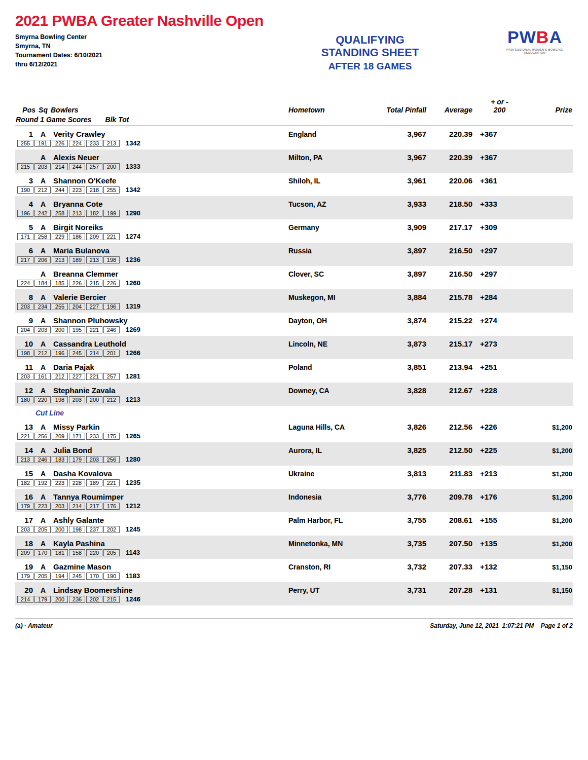2021 PWBA Greater Nashville Open
Smyrna Bowling Center
Smyrna, TN
Tournament Dates: 6/10/2021
thru 6/12/2021
QUALIFYING
STANDING SHEET
AFTER 18 GAMES
PWBA
PROFESSIONAL WOMEN'S BOWLING ASSOCIATION
| Pos | Sq | Bowlers | Hometown | Total Pinfall | Average | + or - 200 | Prize |
| --- | --- | --- | --- | --- | --- | --- | --- |
| Round 1 Game Scores Blk Tot | |
| 1 | A | Verity Crawley | England | 3,967 | 220.39 | +367 | |
| 255 191 226 224 233 213 1342 | |
| | A | Alexis Neuer | Milton, PA | 3,967 | 220.39 | +367 | |
| 215 203 214 244 257 200 1333 | |
| 3 | A | Shannon O'Keefe | Shiloh, IL | 3,961 | 220.06 | +361 | |
| 190 212 244 223 218 255 1342 | |
| 4 | A | Bryanna Cote | Tucson, AZ | 3,933 | 218.50 | +333 | |
| 196 242 258 213 182 199 1290 | |
| 5 | A | Birgit Noreiks | Germany | 3,909 | 217.17 | +309 | |
| 171 258 229 186 209 221 1274 | |
| 6 | A | Maria Bulanova | Russia | 3,897 | 216.50 | +297 | |
| 217 206 213 189 213 198 1236 | |
| | A | Breanna Clemmer | Clover, SC | 3,897 | 216.50 | +297 | |
| 224 184 185 226 215 226 1260 | |
| 8 | A | Valerie Bercier | Muskegon, MI | 3,884 | 215.78 | +284 | |
| 203 234 255 204 227 196 1319 | |
| 9 | A | Shannon Pluhowsky | Dayton, OH | 3,874 | 215.22 | +274 | |
| 204 203 200 195 221 246 1269 | |
| 10 | A | Cassandra Leuthold | Lincoln, NE | 3,873 | 215.17 | +273 | |
| 198 212 196 245 214 201 1266 | |
| 11 | A | Daria Pajak | Poland | 3,851 | 213.94 | +251 | |
| 203 161 212 227 221 257 1281 | |
| 12 | A | Stephanie Zavala | Downey, CA | 3,828 | 212.67 | +228 | |
| 180 220 198 203 200 212 1213 | |
| Cut Line |
| 13 | A | Missy Parkin | Laguna Hills, CA | 3,826 | 212.56 | +226 | $1,200 |
| 221 256 209 171 233 175 1265 | |
| 14 | A | Julia Bond | Aurora, IL | 3,825 | 212.50 | +225 | $1,200 |
| 213 246 183 179 203 256 1280 | |
| 15 | A | Dasha Kovalova | Ukraine | 3,813 | 211.83 | +213 | $1,200 |
| 182 192 223 228 189 221 1235 | |
| 16 | A | Tannya Roumimper | Indonesia | 3,776 | 209.78 | +176 | $1,200 |
| 179 223 203 214 217 176 1212 | |
| 17 | A | Ashly Galante | Palm Harbor, FL | 3,755 | 208.61 | +155 | $1,200 |
| 203 205 200 198 237 202 1245 | |
| 18 | A | Kayla Pashina | Minnetonka, MN | 3,735 | 207.50 | +135 | $1,200 |
| 209 170 181 158 220 205 1143 | |
| 19 | A | Gazmine Mason | Cranston, RI | 3,732 | 207.33 | +132 | $1,150 |
| 179 205 194 245 170 190 1183 | |
| 20 | A | Lindsay Boomershine | Perry, UT | 3,731 | 207.28 | +131 | $1,150 |
| 214 179 200 236 202 215 1246 | |
(a) - Amateur Saturday, June 12, 2021 1:07:21 PM Page 1 of 2